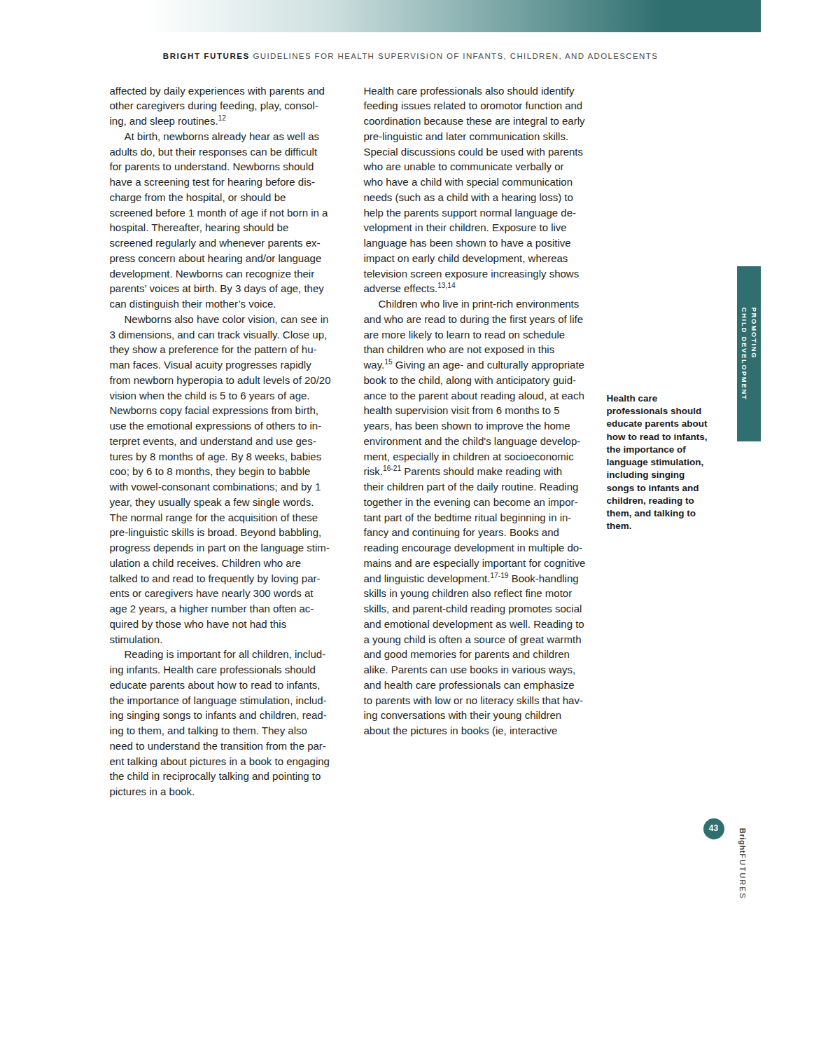Bright Futures Guidelines for Health Supervision of Infants, Children, and Adolescents
Promoting
Child Development
affected by daily experiences with parents and other caregivers during feeding, play, consoling, and sleep routines.12
At birth, newborns already hear as well as adults do, but their responses can be difficult for parents to understand. Newborns should have a screening test for hearing before discharge from the hospital, or should be screened before 1 month of age if not born in a hospital. Thereafter, hearing should be screened regularly and whenever parents express concern about hearing and/or language development. Newborns can recognize their parents’ voices at birth. By 3 days of age, they can distinguish their mother’s voice.
Newborns also have color vision, can see in 3 dimensions, and can track visually. Close up, they show a preference for the pattern of human faces. Visual acuity progresses rapidly from newborn hyperopia to adult levels of 20/20 vision when the child is 5 to 6 years of age. Newborns copy facial expressions from birth, use the emotional expressions of others to interpret events, and understand and use gestures by 8 months of age. By 8 weeks, babies coo; by 6 to 8 months, they begin to babble with vowel-consonant combinations; and by 1 year, they usually speak a few single words. The normal range for the acquisition of these pre-linguistic skills is broad. Beyond babbling, progress depends in part on the language stimulation a child receives. Children who are talked to and read to frequently by loving parents or caregivers have nearly 300 words at age 2 years, a higher number than often acquired by those who have not had this stimulation.
Reading is important for all children, including infants. Health care professionals should educate parents about how to read to infants, the importance of language stimulation, including singing songs to infants and children, reading to them, and talking to them. They also need to understand the transition from the parent talking about pictures in a book to engaging the child in reciprocally talking and pointing to pictures in a book.
Health care professionals also should identify feeding issues related to oromotor function and coordination because these are integral to early pre-linguistic and later communication skills. Special discussions could be used with parents who are unable to communicate verbally or who have a child with special communication needs (such as a child with a hearing loss) to help the parents support normal language development in their children. Exposure to live language has been shown to have a positive impact on early child development, whereas television screen exposure increasingly shows adverse effects.13,14
Children who live in print-rich environments and who are read to during the first years of life are more likely to learn to read on schedule than children who are not exposed in this way.15 Giving an age- and culturally appropriate book to the child, along with anticipatory guidance to the parent about reading aloud, at each health supervision visit from 6 months to 5 years, has been shown to improve the home environment and the child's language development, especially in children at socioeconomic risk.16-21 Parents should make reading with their children part of the daily routine. Reading together in the evening can become an important part of the bedtime ritual beginning in infancy and continuing for years. Books and reading encourage development in multiple domains and are especially important for cognitive and linguistic development.17-19 Book-handling skills in young children also reflect fine motor skills, and parent-child reading promotes social and emotional development as well. Reading to a young child is often a source of great warmth and good memories for parents and children alike. Parents can use books in various ways, and health care professionals can emphasize to parents with low or no literacy skills that having conversations with their young children about the pictures in books (ie, interactive
Health care professionals should educate parents about how to read to infants, the importance of language stimulation, including singing songs to infants and children, reading to them, and talking to them.
43
Bright FUTURES